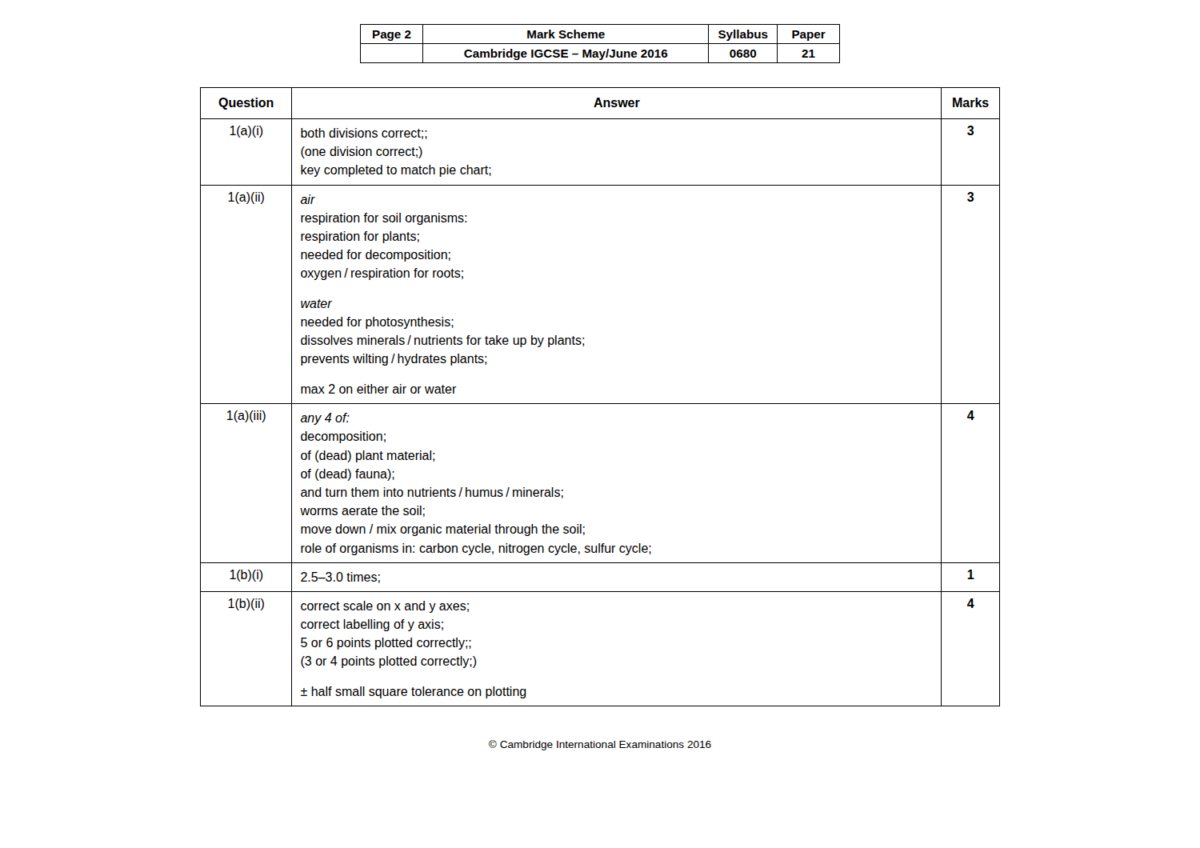| Page 2 | Mark Scheme | Syllabus | Paper |
| | Cambridge IGCSE – May/June 2016 | 0680 | 21 |
| Question | Answer | Marks |
| --- | --- | --- |
| 1(a)(i) | both divisions correct;; (one division correct;) key completed to match pie chart; | 3 |
| 1(a)(ii) | air respiration for soil organisms: respiration for plants; needed for decomposition; oxygen / respiration for roots; water needed for photosynthesis; dissolves minerals / nutrients for take up by plants; prevents wilting / hydrates plants; max 2 on either air or water | 3 |
| 1(a)(iii) | any 4 of: decomposition; of (dead) plant material; of (dead) fauna); and turn them into nutrients / humus / minerals; worms aerate the soil; move down / mix organic material through the soil; role of organisms in: carbon cycle, nitrogen cycle, sulfur cycle; | 4 |
| 1(b)(i) | 2.5–3.0 times; | 1 |
| 1(b)(ii) | correct scale on x and y axes; correct labelling of y axis; 5 or 6 points plotted correctly;; (3 or 4 points plotted correctly;) ± half small square tolerance on plotting | 4 |
© Cambridge International Examinations 2016